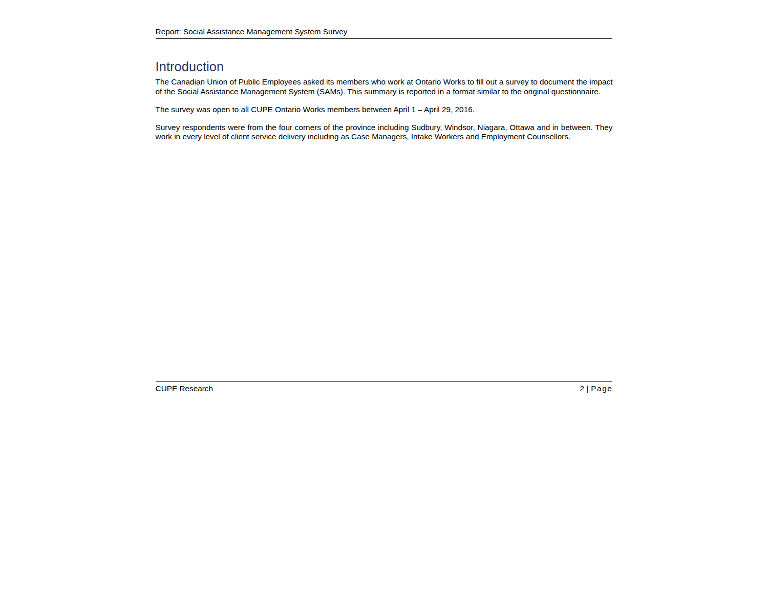Report: Social Assistance Management System Survey
Introduction
The Canadian Union of Public Employees asked its members who work at Ontario Works to fill out a survey to document the impact of the Social Assistance Management System (SAMs). This summary is reported in a format similar to the original questionnaire.
The survey was open to all CUPE Ontario Works members between April 1 – April 29, 2016.
Survey respondents were from the four corners of the province including Sudbury, Windsor, Niagara, Ottawa and in between. They work in every level of client service delivery including as Case Managers, Intake Workers and Employment Counsellors.
CUPE Research 2 | Page